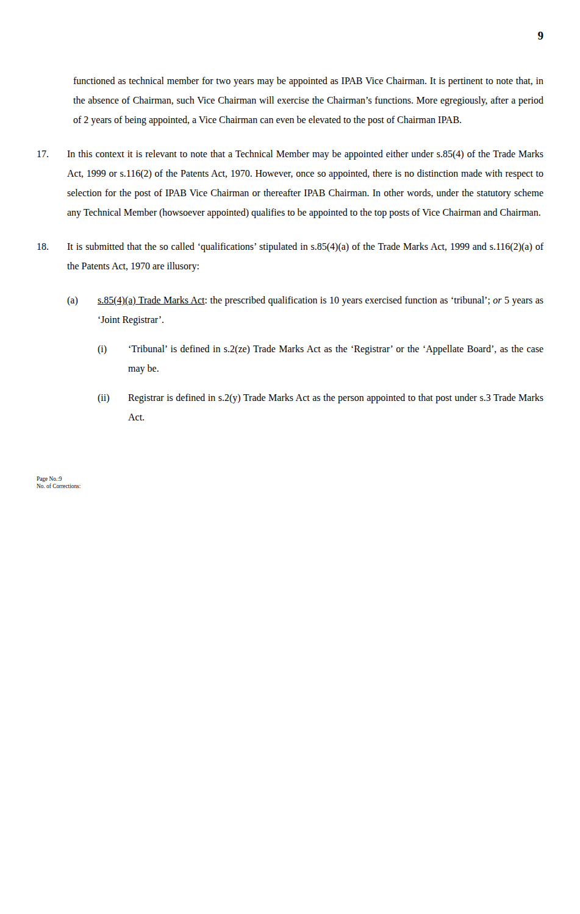9
functioned as technical member for two years may be appointed as IPAB Vice Chairman. It is pertinent to note that, in the absence of Chairman, such Vice Chairman will exercise the Chairman’s functions. More egregiously, after a period of 2 years of being appointed, a Vice Chairman can even be elevated to the post of Chairman IPAB.
17.
In this context it is relevant to note that a Technical Member may be appointed either under s.85(4) of the Trade Marks Act, 1999 or s.116(2) of the Patents Act, 1970. However, once so appointed, there is no distinction made with respect to selection for the post of IPAB Vice Chairman or thereafter IPAB Chairman. In other words, under the statutory scheme any Technical Member (howsoever appointed) qualifies to be appointed to the top posts of Vice Chairman and Chairman.
18.
It is submitted that the so called ‘qualifications’ stipulated in s.85(4)(a) of the Trade Marks Act, 1999 and s.116(2)(a) of the Patents Act, 1970 are illusory:
(a)
s.85(4)(a) Trade Marks Act: the prescribed qualification is 10 years exercised function as ‘tribunal’; or 5 years as ‘Joint Registrar’.
(i)
‘Tribunal’ is defined in s.2(ze) Trade Marks Act as the ‘Registrar’ or the ‘Appellate Board’, as the case may be.
(ii)
Registrar is defined in s.2(y) Trade Marks Act as the person appointed to that post under s.3 Trade Marks Act.
Page No.:9
No. of Corrections: